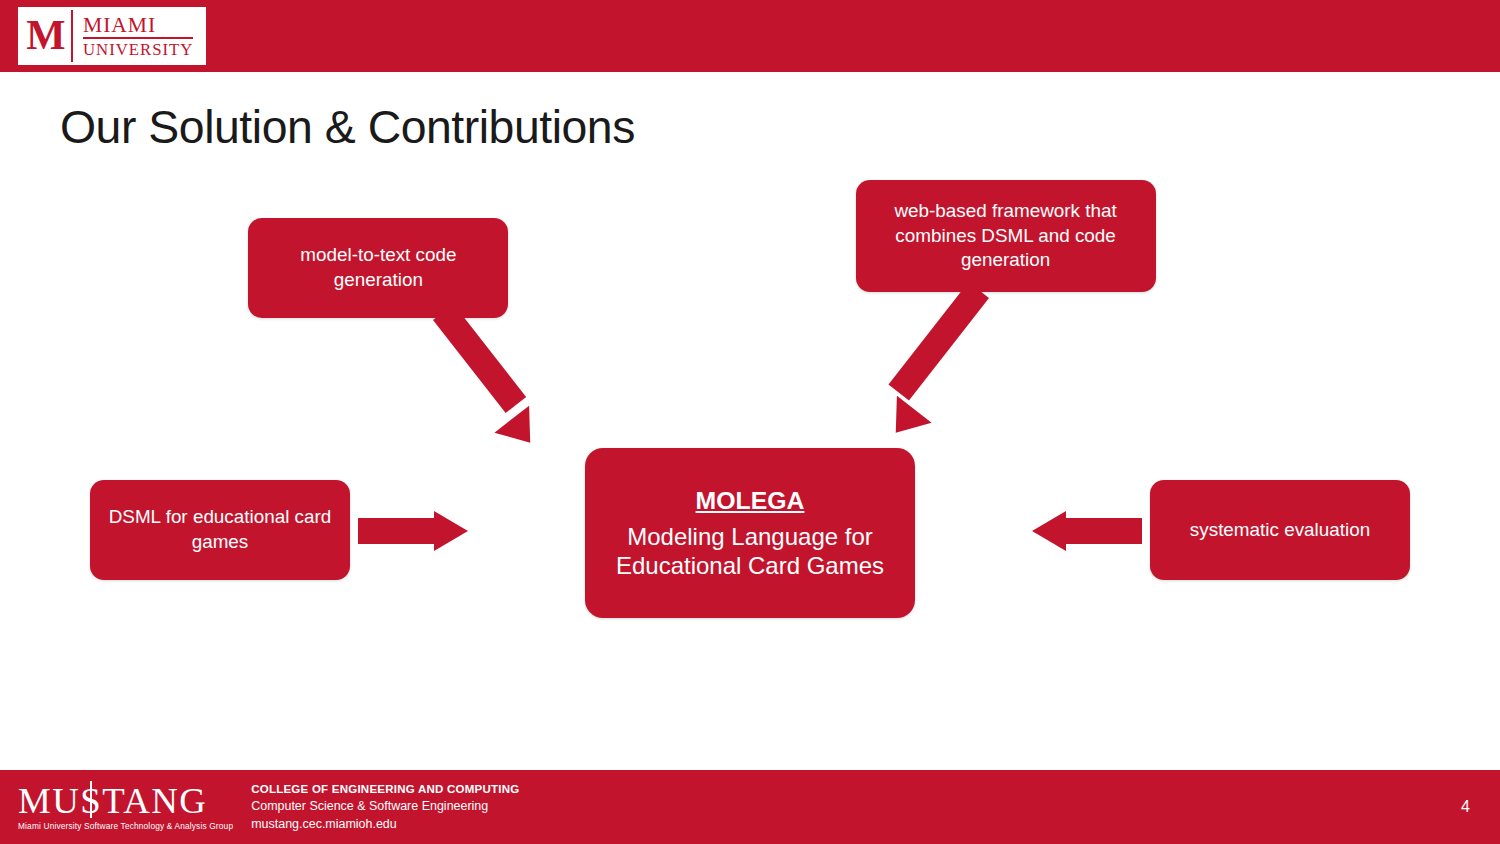M
MIAMI UNIVERSITY
Our Solution & Contributions
model-to-text code generation
web-based framework that combines DSML and code generation
DSML for educational card games
systematic evaluation
MOLEGA Modeling Language for Educational Card Games
MU STANG
Miami University Software Technology & Analysis Group
COLLEGE OF ENGINEERING AND COMPUTING
Computer Science & Software Engineering
mustang.cec.miamioh.edu
4